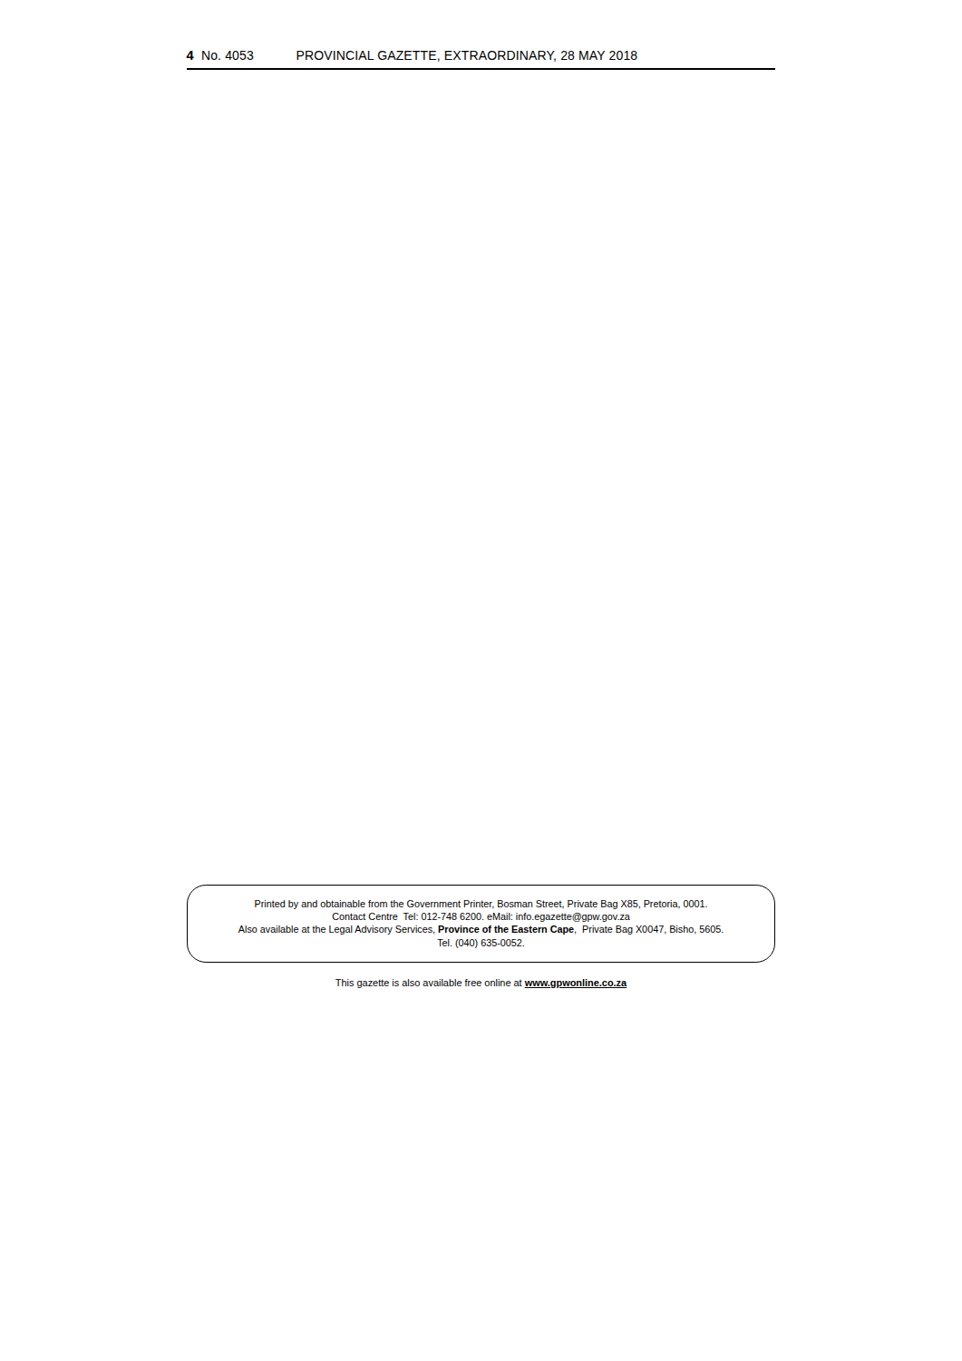4 No. 4053
PROVINCIAL GAZETTE, EXTRAORDINARY, 28 MAY 2018
Printed by and obtainable from the Government Printer, Bosman Street, Private Bag X85, Pretoria, 0001.
Contact Centre Tel: 012-748 6200. eMail: info.egazette@gpw.gov.za
Also available at the Legal Advisory Services, Province of the Eastern Cape, Private Bag X0047, Bisho, 5605.
Tel. (040) 635-0052.
This gazette is also available free online at www.gpwonline.co.za